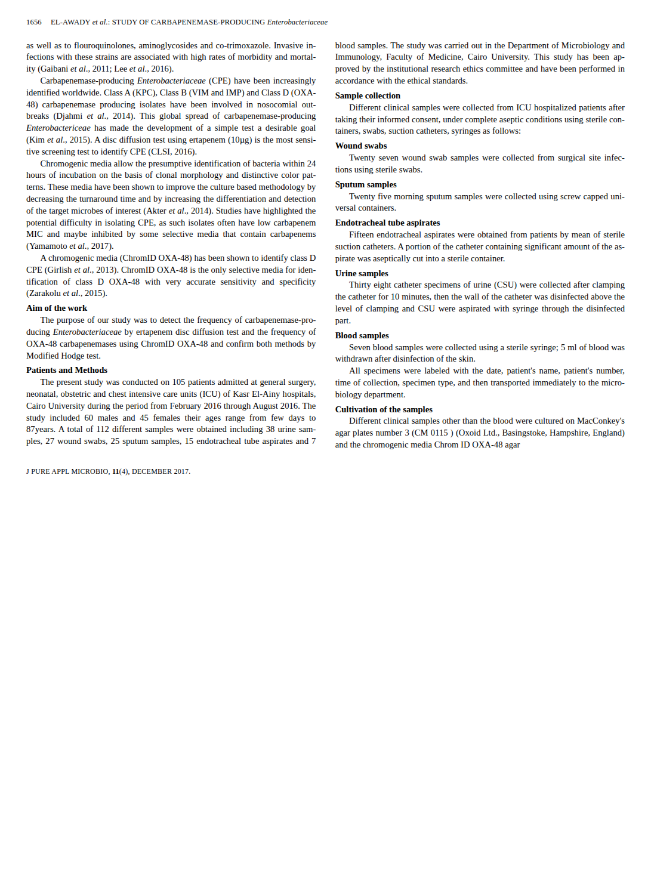1656 EL-AWADY et al.: STUDY OF CARBAPENEMASE-PRODUCING Enterobacteriaceae
as well as to flouroquinolones, aminoglycosides and co-trimoxazole. Invasive infections with these strains are associated with high rates of morbidity and mortality (Gaibani et al., 2011; Lee et al., 2016).
Carbapenemase-producing Enterobacteriaceae (CPE) have been increasingly identified worldwide. Class A (KPC), Class B (VIM and IMP) and Class D (OXA-48) carbapenemase producing isolates have been involved in nosocomial outbreaks (Djahmi et al., 2014). This global spread of carbapenemase-producing Enterobactericeae has made the development of a simple test a desirable goal (Kim et al., 2015). A disc diffusion test using ertapenem (10µg) is the most sensitive screening test to identify CPE (CLSI, 2016).
Chromogenic media allow the presumptive identification of bacteria within 24 hours of incubation on the basis of clonal morphology and distinctive color patterns. These media have been shown to improve the culture based methodology by decreasing the turnaround time and by increasing the differentiation and detection of the target microbes of interest (Akter et al., 2014). Studies have highlighted the potential difficulty in isolating CPE, as such isolates often have low carbapenem MIC and maybe inhibited by some selective media that contain carbapenems (Yamamoto et al., 2017).
A chromogenic media (ChromID OXA-48) has been shown to identify class D CPE (Girlish et al., 2013). ChromID OXA-48 is the only selective media for identification of class D OXA-48 with very accurate sensitivity and specificity (Zarakolu et al., 2015).
Aim of the work
The purpose of our study was to detect the frequency of carbapenemase-producing Enterobacteriaceae by ertapenem disc diffusion test and the frequency of OXA-48 carbapenemases using ChromID OXA-48 and confirm both methods by Modified Hodge test.
Patients and Methods
The present study was conducted on 105 patients admitted at general surgery, neonatal, obstetric and chest intensive care units (ICU) of Kasr El-Ainy hospitals, Cairo University during the period from February 2016 through August 2016. The study included 60 males and 45 females their ages range from few days to 87years. A total of 112 different samples were obtained including 38 urine samples, 27 wound swabs, 25 sputum samples, 15 endotracheal tube aspirates and 7 blood samples. The study was carried out in the Department of Microbiology and Immunology, Faculty of Medicine, Cairo University. This study has been approved by the institutional research ethics committee and have been performed in accordance with the ethical standards.
Sample collection
Different clinical samples were collected from ICU hospitalized patients after taking their informed consent, under complete aseptic conditions using sterile containers, swabs, suction catheters, syringes as follows:
Wound swabs
Twenty seven wound swab samples were collected from surgical site infections using sterile swabs.
Sputum samples
Twenty five morning sputum samples were collected using screw capped universal containers.
Endotracheal tube aspirates
Fifteen endotracheal aspirates were obtained from patients by mean of sterile suction catheters. A portion of the catheter containing significant amount of the aspirate was aseptically cut into a sterile container.
Urine samples
Thirty eight catheter specimens of urine (CSU) were collected after clamping the catheter for 10 minutes, then the wall of the catheter was disinfected above the level of clamping and CSU were aspirated with syringe through the disinfected part.
Blood samples
Seven blood samples were collected using a sterile syringe; 5 ml of blood was withdrawn after disinfection of the skin.
All specimens were labeled with the date, patient's name, patient's number, time of collection, specimen type, and then transported immediately to the microbiology department.
Cultivation of the samples
Different clinical samples other than the blood were cultured on MacConkey's agar plates number 3 (CM 0115 ) (Oxoid Ltd., Basingstoke, Hampshire, England) and the chromogenic media Chrom ID OXA-48 agar
J PURE APPL MICROBIO, 11(4), DECEMBER 2017.